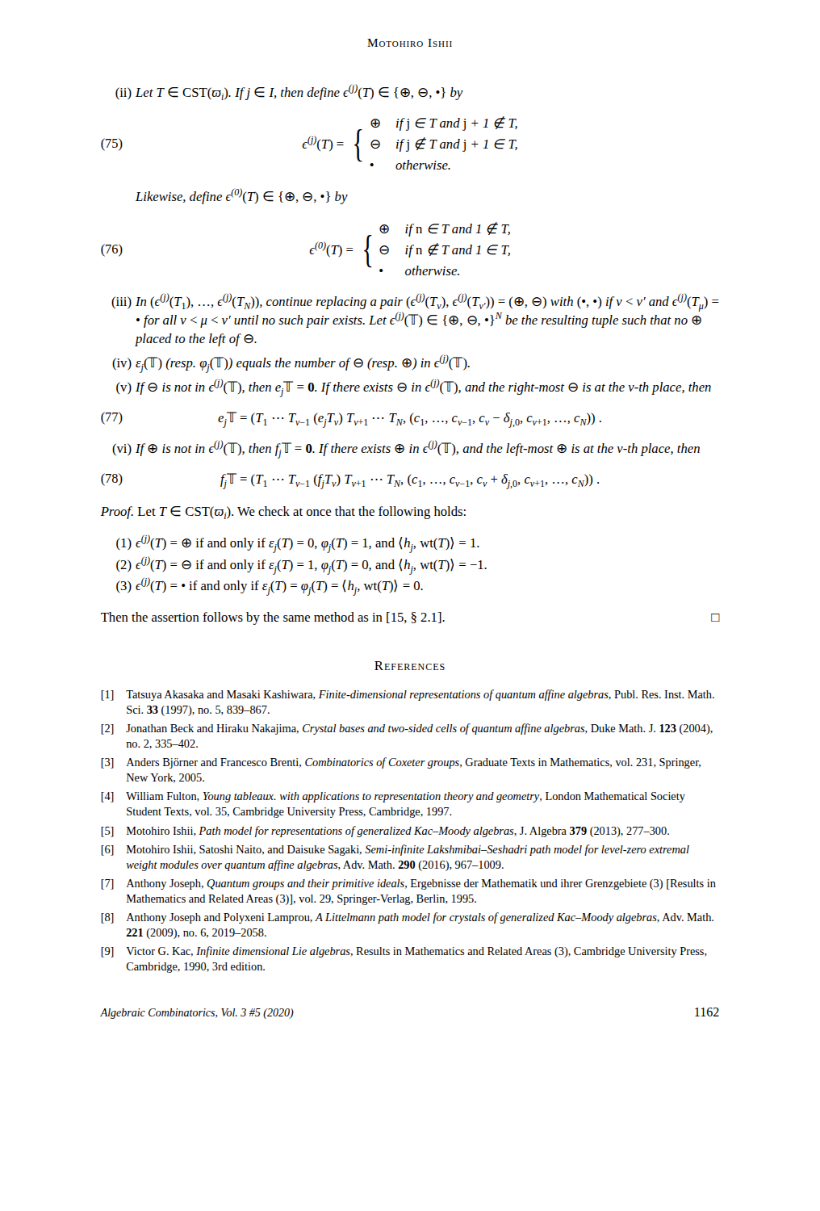Motohiro Ishii
(ii) Let T ∈ CST(ϖi). If j ∈ I, then define ϵ(j)(T) ∈ {⊕, ⊖, •} by
(75)
ϵ(j)(T) ={ ⊕if j ∈ T and j + 1 ∉ T, ⊖if j ∉ T and j + 1 ∈ T, •otherwise.
Likewise, define ϵ(0)(T) ∈ {⊕, ⊖, •} by
(76)
ϵ(0)(T) ={ ⊕if n ∈ T and 1 ∉ T, ⊖if n ∉ T and 1 ∈ T, •otherwise.
(iii) In (ϵ(j)(T1), …, ϵ(j)(TN)), continue replacing a pair (ϵ(j)(Tν), ϵ(j)(Tν′)) = (⊕, ⊖) with (•, •) if ν < ν′ and ϵ(j)(Tμ) = • for all ν < μ < ν′ until no such pair exists. Let ϵ(j)(𝕋) ∈ {⊕, ⊖, •}N be the resulting tuple such that no ⊕ placed to the left of ⊖.
(iv) εj(𝕋) (resp. φj(𝕋)) equals the number of ⊖ (resp. ⊕) in ϵ(j)(𝕋).
(v) If ⊖ is not in ϵ(j)(𝕋), then ej 𝕋 = 0. If there exists ⊖ in ϵ(j)(𝕋), and the right-most ⊖ is at the ν-th place, then
(77)
ej 𝕋 = (T1 ⋯ Tν−1 (ej Tν) Tν+1 ⋯ TN, (c1, …, cν−1, cν − δj,0, cν+1, …, cN)) .
(vi) If ⊕ is not in ϵ(j)(𝕋), then fj 𝕋 = 0. If there exists ⊕ in ϵ(j)(𝕋), and the left-most ⊕ is at the ν-th place, then
(78)
fj 𝕋 = (T1 ⋯ Tν−1 (fj Tν) Tν+1 ⋯ TN, (c1, …, cν−1, cν + δj,0, cν+1, …, cN)) .
Proof. Let T ∈ CST(ϖi). We check at once that the following holds:
(1) ϵ(j)(T) = ⊕ if and only if εj(T) = 0, φj(T) = 1, and ⟨hj, wt(T)⟩ = 1.
(2) ϵ(j)(T) = ⊖ if and only if εj(T) = 1, φj(T) = 0, and ⟨hj, wt(T)⟩ = −1.
(3) ϵ(j)(T) = • if and only if εj(T) = φj(T) = ⟨hj, wt(T)⟩ = 0.
Then the assertion follows by the same method as in [15, § 2.1]. □
References
[1] Tatsuya Akasaka and Masaki Kashiwara, Finite-dimensional representations of quantum affine algebras, Publ. Res. Inst. Math. Sci. 33 (1997), no. 5, 839–867.
[2] Jonathan Beck and Hiraku Nakajima, Crystal bases and two-sided cells of quantum affine algebras, Duke Math. J. 123 (2004), no. 2, 335–402.
[3] Anders Björner and Francesco Brenti, Combinatorics of Coxeter groups, Graduate Texts in Mathematics, vol. 231, Springer, New York, 2005.
[4] William Fulton, Young tableaux. with applications to representation theory and geometry, London Mathematical Society Student Texts, vol. 35, Cambridge University Press, Cambridge, 1997.
[5] Motohiro Ishii, Path model for representations of generalized Kac–Moody algebras, J. Algebra 379 (2013), 277–300.
[6] Motohiro Ishii, Satoshi Naito, and Daisuke Sagaki, Semi-infinite Lakshmibai–Seshadri path model for level-zero extremal weight modules over quantum affine algebras, Adv. Math. 290 (2016), 967–1009.
[7] Anthony Joseph, Quantum groups and their primitive ideals, Ergebnisse der Mathematik und ihrer Grenzgebiete (3) [Results in Mathematics and Related Areas (3)], vol. 29, Springer-Verlag, Berlin, 1995.
[8] Anthony Joseph and Polyxeni Lamprou, A Littelmann path model for crystals of generalized Kac–Moody algebras, Adv. Math. 221 (2009), no. 6, 2019–2058.
[9] Victor G. Kac, Infinite dimensional Lie algebras, Results in Mathematics and Related Areas (3), Cambridge University Press, Cambridge, 1990, 3rd edition.
Algebraic Combinatorics, Vol. 3 #5 (2020)
1162